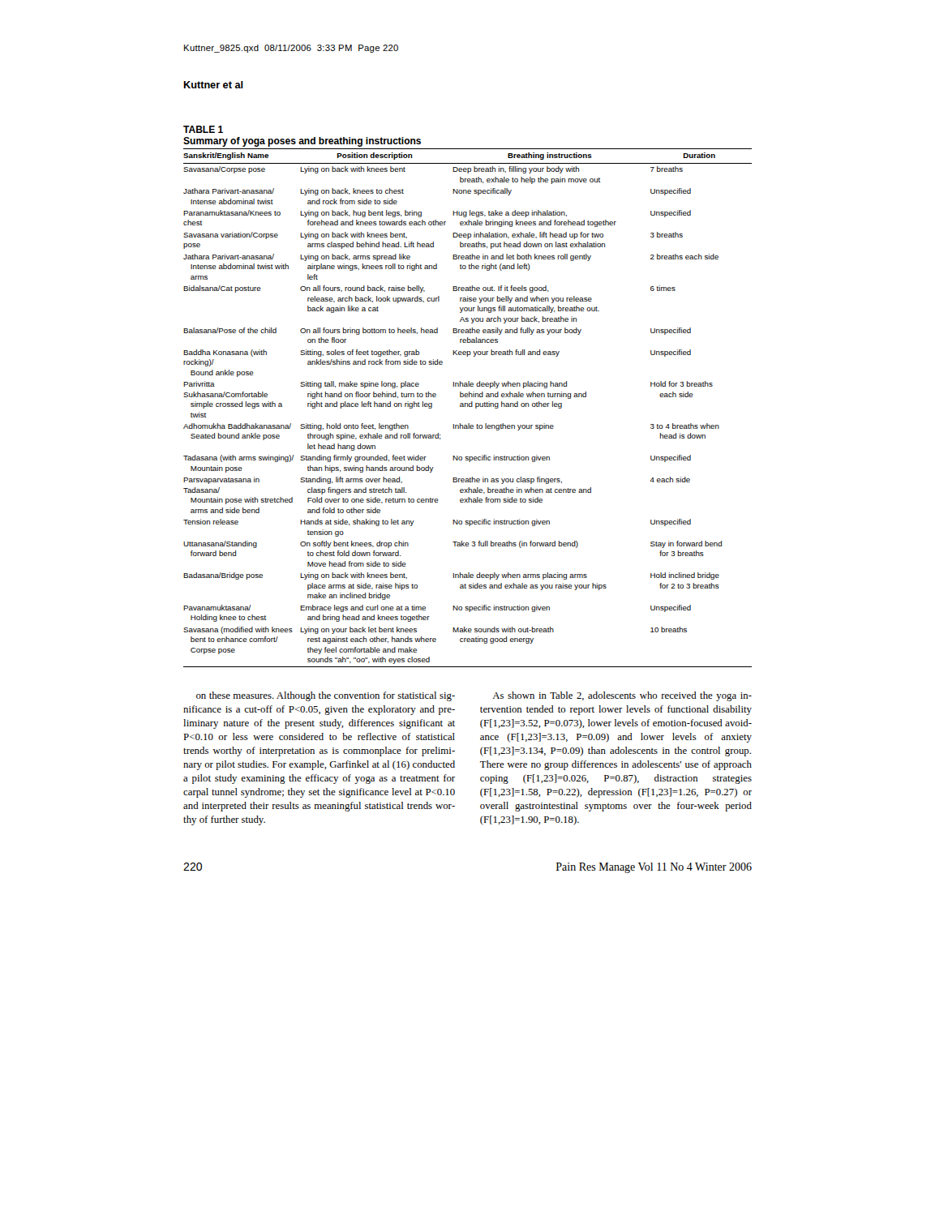Kuttner_9825.qxd 08/11/2006 3:33 PM Page 220
Kuttner et al
TABLE 1
Summary of yoga poses and breathing instructions
| Sanskrit/English Name | Position description | Breathing instructions | Duration |
| --- | --- | --- | --- |
| Savasana/Corpse pose | Lying on back with knees bent | Deep breath in, filling your body with breath, exhale to help the pain move out | 7 breaths |
| Jathara Parivart-anasana/ Intense abdominal twist | Lying on back, knees to chest and rock from side to side | None specifically | Unspecified |
| Paranamuktasana/Knees to chest | Lying on back, hug bent legs, bring forehead and knees towards each other | Hug legs, take a deep inhalation, exhale bringing knees and forehead together | Unspecified |
| Savasana variation/Corpse pose | Lying on back with knees bent, arms clasped behind head. Lift head | Deep inhalation, exhale, lift head up for two breaths, put head down on last exhalation | 3 breaths |
| Jathara Parivart-anasana/ Intense abdominal twist with arms | Lying on back, arms spread like airplane wings, knees roll to right and left | Breathe in and let both knees roll gently to the right (and left) | 2 breaths each side |
| Bidalsana/Cat posture | On all fours, round back, raise belly, release, arch back, look upwards, curl back again like a cat | Breathe out. If it feels good, raise your belly and when you release your lungs fill automatically, breathe out. As you arch your back, breathe in | 6 times |
| Balasana/Pose of the child | On all fours bring bottom to heels, head on the floor | Breathe easily and fully as your body rebalances | Unspecified |
| Baddha Konasana (with rocking)/ Bound ankle pose | Sitting, soles of feet together, grab ankles/shins and rock from side to side | Keep your breath full and easy | Unspecified |
| Parivritta Sukhasana/Comfortable simple crossed legs with a twist | Sitting tall, make spine long, place right hand on floor behind, turn to the right and place left hand on right leg | Inhale deeply when placing hand behind and exhale when turning and and putting hand on other leg | Hold for 3 breaths each side |
| Adhomukha Baddhakanasana/ Seated bound ankle pose | Sitting, hold onto feet, lengthen through spine, exhale and roll forward; let head hang down | Inhale to lengthen your spine | 3 to 4 breaths when head is down |
| Tadasana (with arms swinging)/ Mountain pose | Standing firmly grounded, feet wider than hips, swing hands around body | No specific instruction given | Unspecified |
| Parsvaparvatasana in Tadasana/ Mountain pose with stretched arms and side bend | Standing, lift arms over head, clasp fingers and stretch tall. Fold over to one side, return to centre and fold to other side | Breathe in as you clasp fingers, exhale, breathe in when at centre and exhale from side to side | 4 each side |
| Tension release | Hands at side, shaking to let any tension go | No specific instruction given | Unspecified |
| Uttanasana/Standing forward bend | On softly bent knees, drop chin to chest fold down forward. Move head from side to side | Take 3 full breaths (in forward bend) | Stay in forward bend for 3 breaths |
| Badasana/Bridge pose | Lying on back with knees bent, place arms at side, raise hips to make an inclined bridge | Inhale deeply when arms placing arms at sides and exhale as you raise your hips | Hold inclined bridge for 2 to 3 breaths |
| Pavanamuktasana/ Holding knee to chest | Embrace legs and curl one at a time and bring head and knees together | No specific instruction given | Unspecified |
| Savasana (modified with knees bent to enhance comfort/ Corpse pose | Lying on your back let bent knees rest against each other, hands where they feel comfortable and make sounds "ah", "oo", with eyes closed | Make sounds with out-breath creating good energy | 10 breaths |
on these measures. Although the convention for statistical significance is a cut-off of P<0.05, given the exploratory and preliminary nature of the present study, differences significant at P<0.10 or less were considered to be reflective of statistical trends worthy of interpretation as is commonplace for preliminary or pilot studies. For example, Garfinkel at al (16) conducted a pilot study examining the efficacy of yoga as a treatment for carpal tunnel syndrome; they set the significance level at P<0.10 and interpreted their results as meaningful statistical trends worthy of further study.
As shown in Table 2, adolescents who received the yoga intervention tended to report lower levels of functional disability (F[1,23]=3.52, P=0.073), lower levels of emotion-focused avoidance (F[1,23]=3.13, P=0.09) and lower levels of anxiety (F[1,23]=3.134, P=0.09) than adolescents in the control group. There were no group differences in adolescents' use of approach coping (F[1,23]=0.026, P=0.87), distraction strategies (F[1,23]=1.58, P=0.22), depression (F[1,23]=1.26, P=0.27) or overall gastrointestinal symptoms over the four-week period (F[1,23]=1.90, P=0.18).
220 Pain Res Manage Vol 11 No 4 Winter 2006